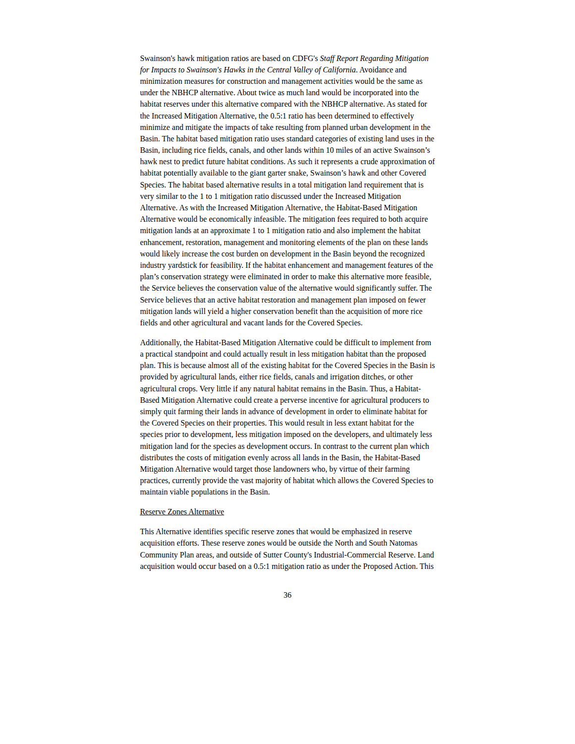Swainson's hawk mitigation ratios are based on CDFG's Staff Report Regarding Mitigation for Impacts to Swainson's Hawks in the Central Valley of California. Avoidance and minimization measures for construction and management activities would be the same as under the NBHCP alternative. About twice as much land would be incorporated into the habitat reserves under this alternative compared with the NBHCP alternative. As stated for the Increased Mitigation Alternative, the 0.5:1 ratio has been determined to effectively minimize and mitigate the impacts of take resulting from planned urban development in the Basin. The habitat based mitigation ratio uses standard categories of existing land uses in the Basin, including rice fields, canals, and other lands within 10 miles of an active Swainson’s hawk nest to predict future habitat conditions. As such it represents a crude approximation of habitat potentially available to the giant garter snake, Swainson’s hawk and other Covered Species. The habitat based alternative results in a total mitigation land requirement that is very similar to the 1 to 1 mitigation ratio discussed under the Increased Mitigation Alternative. As with the Increased Mitigation Alternative, the Habitat-Based Mitigation Alternative would be economically infeasible. The mitigation fees required to both acquire mitigation lands at an approximate 1 to 1 mitigation ratio and also implement the habitat enhancement, restoration, management and monitoring elements of the plan on these lands would likely increase the cost burden on development in the Basin beyond the recognized industry yardstick for feasibility. If the habitat enhancement and management features of the plan’s conservation strategy were eliminated in order to make this alternative more feasible, the Service believes the conservation value of the alternative would significantly suffer. The Service believes that an active habitat restoration and management plan imposed on fewer mitigation lands will yield a higher conservation benefit than the acquisition of more rice fields and other agricultural and vacant lands for the Covered Species.
Additionally, the Habitat-Based Mitigation Alternative could be difficult to implement from a practical standpoint and could actually result in less mitigation habitat than the proposed plan. This is because almost all of the existing habitat for the Covered Species in the Basin is provided by agricultural lands, either rice fields, canals and irrigation ditches, or other agricultural crops. Very little if any natural habitat remains in the Basin. Thus, a Habitat-Based Mitigation Alternative could create a perverse incentive for agricultural producers to simply quit farming their lands in advance of development in order to eliminate habitat for the Covered Species on their properties. This would result in less extant habitat for the species prior to development, less mitigation imposed on the developers, and ultimately less mitigation land for the species as development occurs. In contrast to the current plan which distributes the costs of mitigation evenly across all lands in the Basin, the Habitat-Based Mitigation Alternative would target those landowners who, by virtue of their farming practices, currently provide the vast majority of habitat which allows the Covered Species to maintain viable populations in the Basin.
Reserve Zones Alternative
This Alternative identifies specific reserve zones that would be emphasized in reserve acquisition efforts. These reserve zones would be outside the North and South Natomas Community Plan areas, and outside of Sutter County's Industrial-Commercial Reserve. Land acquisition would occur based on a 0.5:1 mitigation ratio as under the Proposed Action. This
36